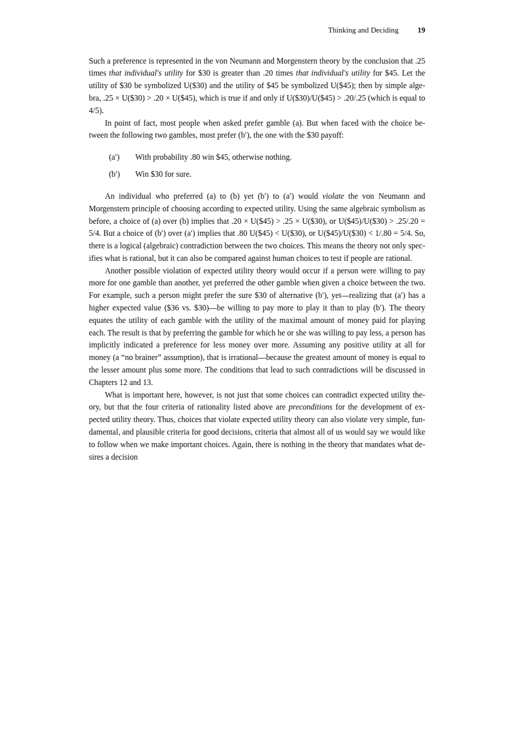Thinking and Deciding 19
Such a preference is represented in the von Neumann and Morgenstern theory by the conclusion that .25 times that individual's utility for $30 is greater than .20 times that individual's utility for $45. Let the utility of $30 be symbolized U($30) and the utility of $45 be symbolized U($45); then by simple algebra, .25 × U($30) > .20 × U($45), which is true if and only if U($30)/U($45) > .20/.25 (which is equal to 4/5).
In point of fact, most people when asked prefer gamble (a). But when faced with the choice between the following two gambles, most prefer (b′), the one with the $30 payoff:
(a′) With probability .80 win $45, otherwise nothing.
(b′) Win $30 for sure.
An individual who preferred (a) to (b) yet (b′) to (a′) would violate the von Neumann and Morgenstern principle of choosing according to expected utility. Using the same algebraic symbolism as before, a choice of (a) over (b) implies that .20 × U($45) > .25 × U($30), or U($45)/U($30) > .25/.20 = 5/4. But a choice of (b′) over (a′) implies that .80 U($45) < U($30), or U($45)/U($30) < 1/.80 = 5/4. So, there is a logical (algebraic) contradiction between the two choices. This means the theory not only specifies what is rational, but it can also be compared against human choices to test if people are rational.
Another possible violation of expected utility theory would occur if a person were willing to pay more for one gamble than another, yet preferred the other gamble when given a choice between the two. For example, such a person might prefer the sure $30 of alternative (b′), yet—realizing that (a′) has a higher expected value ($36 vs. $30)—be willing to pay more to play it than to play (b′). The theory equates the utility of each gamble with the utility of the maximal amount of money paid for playing each. The result is that by preferring the gamble for which he or she was willing to pay less, a person has implicitly indicated a preference for less money over more. Assuming any positive utility at all for money (a “no brainer” assumption), that is irrational—because the greatest amount of money is equal to the lesser amount plus some more. The conditions that lead to such contradictions will be discussed in Chapters 12 and 13.
What is important here, however, is not just that some choices can contradict expected utility theory, but that the four criteria of rationality listed above are preconditions for the development of expected utility theory. Thus, choices that violate expected utility theory can also violate very simple, fundamental, and plausible criteria for good decisions, criteria that almost all of us would say we would like to follow when we make important choices. Again, there is nothing in the theory that mandates what desires a decision